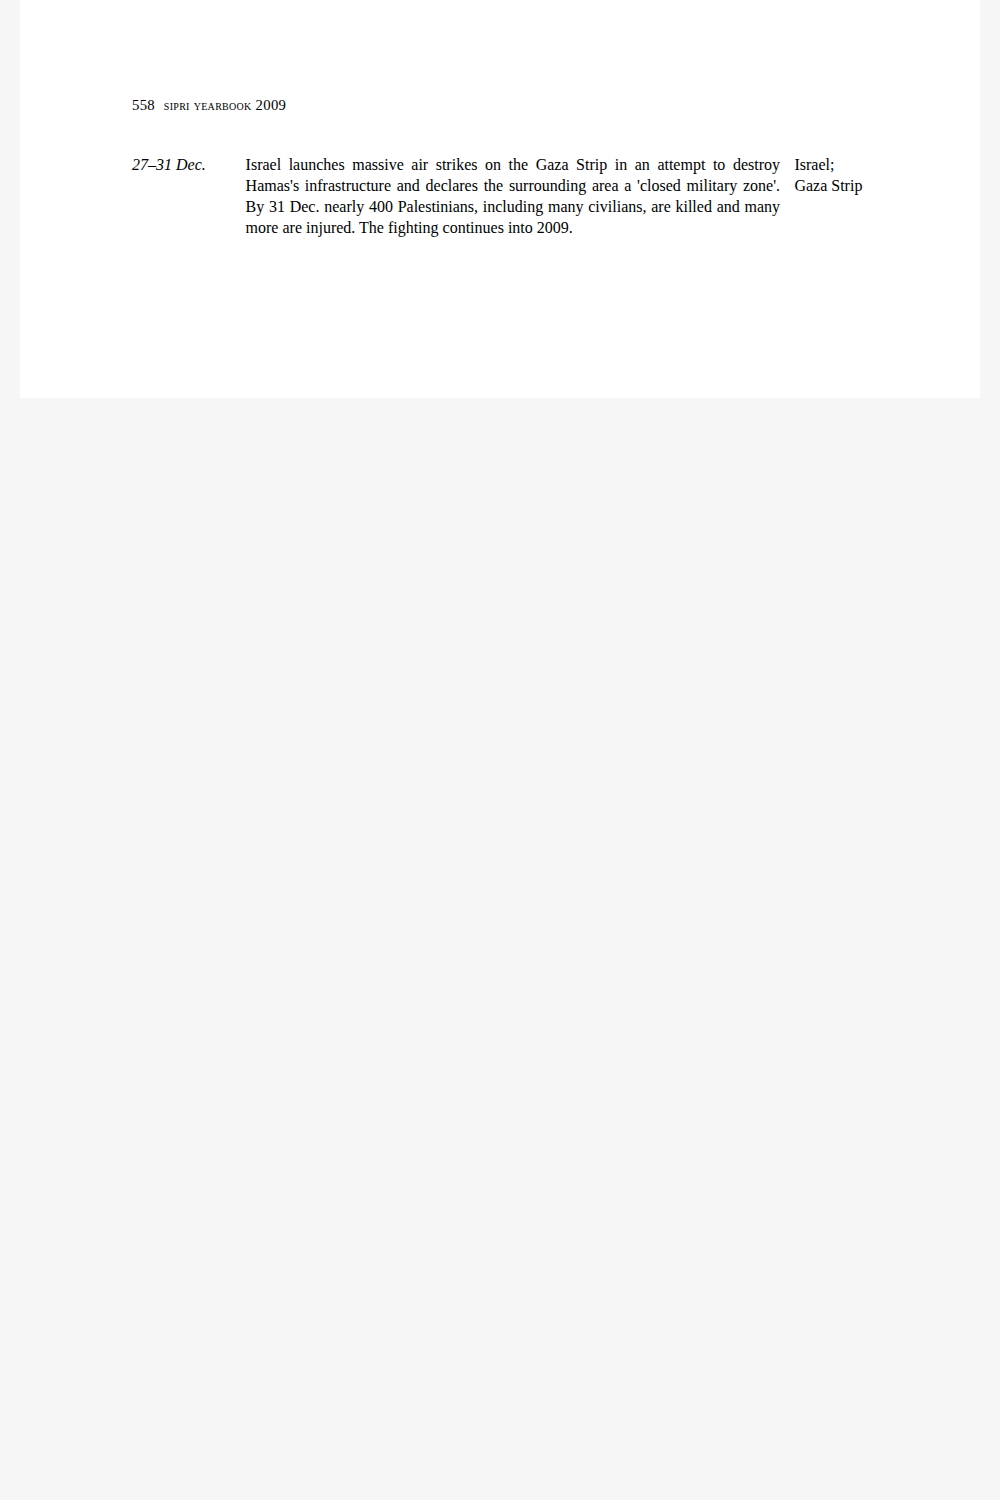558sipri yearbook 2009
27–31 Dec.
Israel launches massive air strikes on the Gaza Strip in an attempt to destroy Hamas's infrastructure and declares the surrounding area a 'closed military zone'. By 31 Dec. nearly 400 Palestinians, including many civilians, are killed and many more are injured. The fighting continues into 2009.
Israel; Gaza Strip